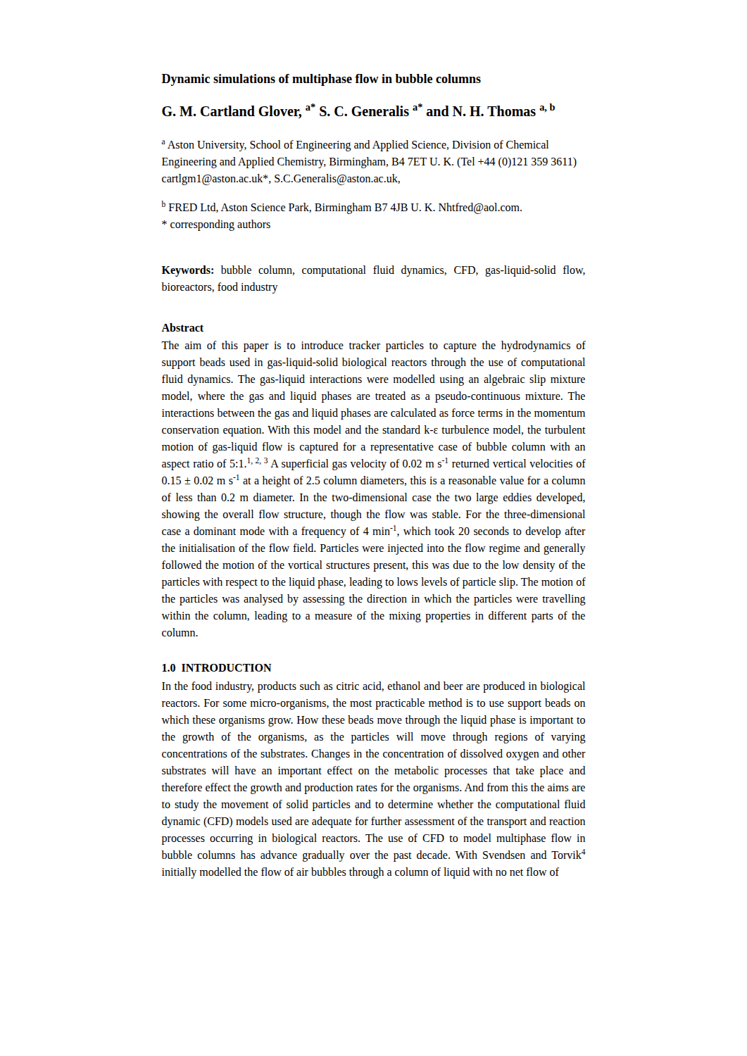Dynamic simulations of multiphase flow in bubble columns
G. M. Cartland Glover, a* S. C. Generalis a* and N. H. Thomas a, b
a Aston University, School of Engineering and Applied Science, Division of Chemical Engineering and Applied Chemistry, Birmingham, B4 7ET U. K. (Tel +44 (0)121 359 3611) cartlgm1@aston.ac.uk*, S.C.Generalis@aston.ac.uk,
b FRED Ltd, Aston Science Park, Birmingham B7 4JB U. K. Nhtfred@aol.com.
* corresponding authors
Keywords: bubble column, computational fluid dynamics, CFD, gas-liquid-solid flow, bioreactors, food industry
Abstract
The aim of this paper is to introduce tracker particles to capture the hydrodynamics of support beads used in gas-liquid-solid biological reactors through the use of computational fluid dynamics. The gas-liquid interactions were modelled using an algebraic slip mixture model, where the gas and liquid phases are treated as a pseudo-continuous mixture. The interactions between the gas and liquid phases are calculated as force terms in the momentum conservation equation. With this model and the standard k-ε turbulence model, the turbulent motion of gas-liquid flow is captured for a representative case of bubble column with an aspect ratio of 5:1.1, 2, 3 A superficial gas velocity of 0.02 m s-1 returned vertical velocities of 0.15 ± 0.02 m s-1 at a height of 2.5 column diameters, this is a reasonable value for a column of less than 0.2 m diameter. In the two-dimensional case the two large eddies developed, showing the overall flow structure, though the flow was stable. For the three-dimensional case a dominant mode with a frequency of 4 min-1, which took 20 seconds to develop after the initialisation of the flow field. Particles were injected into the flow regime and generally followed the motion of the vortical structures present, this was due to the low density of the particles with respect to the liquid phase, leading to lows levels of particle slip. The motion of the particles was analysed by assessing the direction in which the particles were travelling within the column, leading to a measure of the mixing properties in different parts of the column.
1.0 INTRODUCTION
In the food industry, products such as citric acid, ethanol and beer are produced in biological reactors. For some micro-organisms, the most practicable method is to use support beads on which these organisms grow. How these beads move through the liquid phase is important to the growth of the organisms, as the particles will move through regions of varying concentrations of the substrates. Changes in the concentration of dissolved oxygen and other substrates will have an important effect on the metabolic processes that take place and therefore effect the growth and production rates for the organisms. And from this the aims are to study the movement of solid particles and to determine whether the computational fluid dynamic (CFD) models used are adequate for further assessment of the transport and reaction processes occurring in biological reactors. The use of CFD to model multiphase flow in bubble columns has advance gradually over the past decade. With Svendsen and Torvik4 initially modelled the flow of air bubbles through a column of liquid with no net flow of